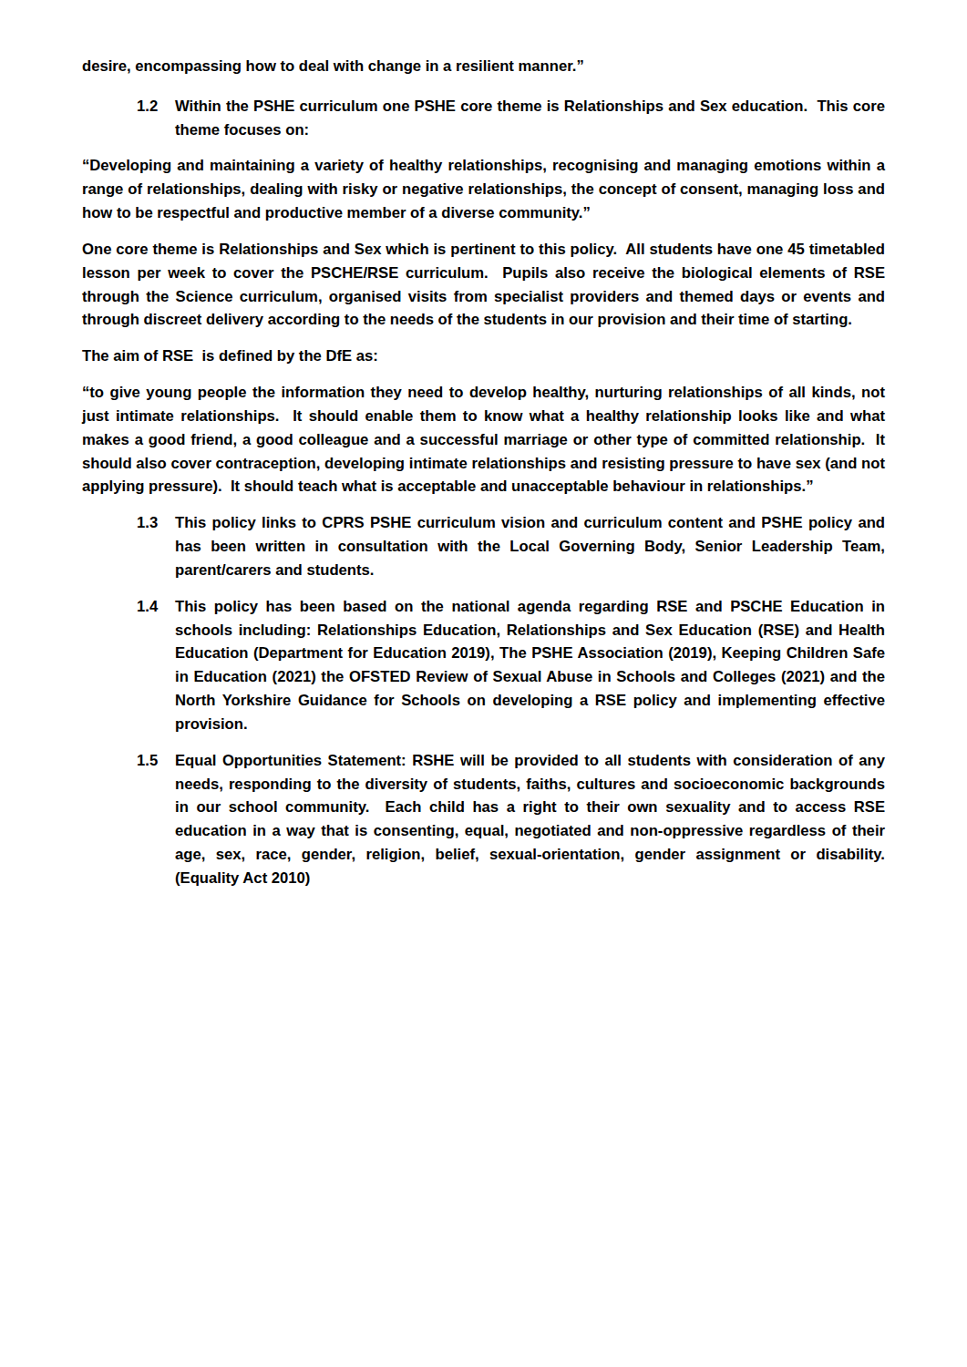desire, encompassing how to deal with change in a resilient manner.”
1.2 Within the PSHE curriculum one PSHE core theme is Relationships and Sex education. This core theme focuses on:
“Developing and maintaining a variety of healthy relationships, recognising and managing emotions within a range of relationships, dealing with risky or negative relationships, the concept of consent, managing loss and how to be respectful and productive member of a diverse community.”
One core theme is Relationships and Sex which is pertinent to this policy. All students have one 45 timetabled lesson per week to cover the PSCHE/RSE curriculum. Pupils also receive the biological elements of RSE through the Science curriculum, organised visits from specialist providers and themed days or events and through discreet delivery according to the needs of the students in our provision and their time of starting.
The aim of RSE is defined by the DfE as:
“to give young people the information they need to develop healthy, nurturing relationships of all kinds, not just intimate relationships. It should enable them to know what a healthy relationship looks like and what makes a good friend, a good colleague and a successful marriage or other type of committed relationship. It should also cover contraception, developing intimate relationships and resisting pressure to have sex (and not applying pressure). It should teach what is acceptable and unacceptable behaviour in relationships.”
1.3 This policy links to CPRS PSHE curriculum vision and curriculum content and PSHE policy and has been written in consultation with the Local Governing Body, Senior Leadership Team, parent/carers and students.
1.4 This policy has been based on the national agenda regarding RSE and PSCHE Education in schools including: Relationships Education, Relationships and Sex Education (RSE) and Health Education (Department for Education 2019), The PSHE Association (2019), Keeping Children Safe in Education (2021) the OFSTED Review of Sexual Abuse in Schools and Colleges (2021) and the North Yorkshire Guidance for Schools on developing a RSE policy and implementing effective provision.
1.5 Equal Opportunities Statement: RSHE will be provided to all students with consideration of any needs, responding to the diversity of students, faiths, cultures and socioeconomic backgrounds in our school community. Each child has a right to their own sexuality and to access RSE education in a way that is consenting, equal, negotiated and non-oppressive regardless of their age, sex, race, gender, religion, belief, sexual-orientation, gender assignment or disability. (Equality Act 2010)